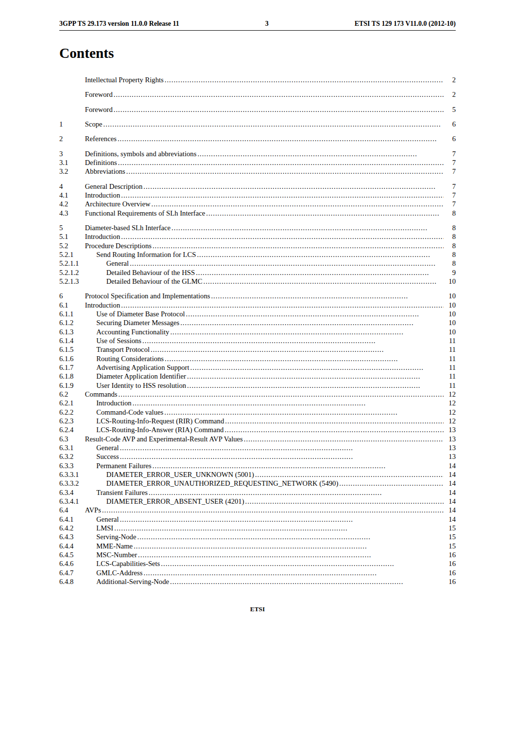3GPP TS 29.173 version 11.0.0 Release 11 3 ETSI TS 129 173 V11.0.0 (2012-10)
Contents
Intellectual Property Rights .................................................................................................................................. 2
Foreword ............................................................................................................................................................. 2
Foreword ............................................................................................................................................................. 5
1 Scope ..................................................................................................................................................... 6
2 References ............................................................................................................................................. 6
3 Definitions, symbols and abbreviations ................................................................................................. 7
3.1 Definitions ......................................................................................................................................................... 7
3.2 Abbreviations ..................................................................................................................................................... 7
4 General Description ................................................................................................................................. 7
4.1 Introduction ....................................................................................................................................................... 7
4.2 Architecture Overview ....................................................................................................................................... 7
4.3 Functional Requirements of SLh Interface ....................................................................................................... 8
5 Diameter-based SLh Interface ................................................................................................................. 8
5.1 Introduction ....................................................................................................................................................... 8
5.2 Procedure Descriptions ....................................................................................................................................... 8
5.2.1 Send Routing Information for LCS ....................................................................................................... 8
5.2.1.1 General ....................................................................................................................................... 8
5.2.1.2 Detailed Behaviour of the HSS ....................................................................................................... 9
5.2.1.3 Detailed Behaviour of the GLMC ....................................................................................................... 10
6 Protocol Specification and Implementations ....................................................................................... 10
6.1 Introduction ....................................................................................................................................................... 10
6.1.1 Use of Diameter Base Protocol ....................................................................................................... 10
6.1.2 Securing Diameter Messages ....................................................................................................... 10
6.1.3 Accounting Functionality ....................................................................................................... 10
6.1.4 Use of Sessions ....................................................................................................... 11
6.1.5 Transport Protocol ....................................................................................................... 11
6.1.6 Routing Considerations ....................................................................................................... 11
6.1.7 Advertising Application Support ....................................................................................................... 11
6.1.8 Diameter Application Identifier ....................................................................................................... 11
6.1.9 User Identity to HSS resolution ....................................................................................................... 11
6.2 Commands ....................................................................................................................................................... 12
6.2.1 Introduction ....................................................................................................... 12
6.2.2 Command-Code values ....................................................................................................... 12
6.2.3 LCS-Routing-Info-Request (RIR) Command ....................................................................................................... 12
6.2.4 LCS-Routing-Info-Answer (RIA) Command ....................................................................................................... 13
6.3 Result-Code AVP and Experimental-Result AVP Values ....................................................................................................... 13
6.3.1 General ....................................................................................................... 13
6.3.2 Success ....................................................................................................... 13
6.3.3 Permanent Failures ....................................................................................................... 14
6.3.3.1 DIAMETER_ERROR_USER_UNKNOWN (5001) ....................................................................................................... 14
6.3.3.2 DIAMETER_ERROR_UNAUTHORIZED_REQUESTING_NETWORK (5490) ....................................................................................................... 14
6.3.4 Transient Failures ....................................................................................................... 14
6.3.4.1 DIAMETER_ERROR_ABSENT_USER (4201) ....................................................................................................... 14
6.4 AVPs ....................................................................................................................................................... 14
6.4.1 General ....................................................................................................... 14
6.4.2 LMSI ....................................................................................................... 15
6.4.3 Serving-Node ....................................................................................................... 15
6.4.4 MME-Name ....................................................................................................... 15
6.4.5 MSC-Number ....................................................................................................... 16
6.4.6 LCS-Capabilities-Sets ....................................................................................................... 16
6.4.7 GMLC-Address ....................................................................................................... 16
6.4.8 Additional-Serving-Node ....................................................................................................... 16
ETSI